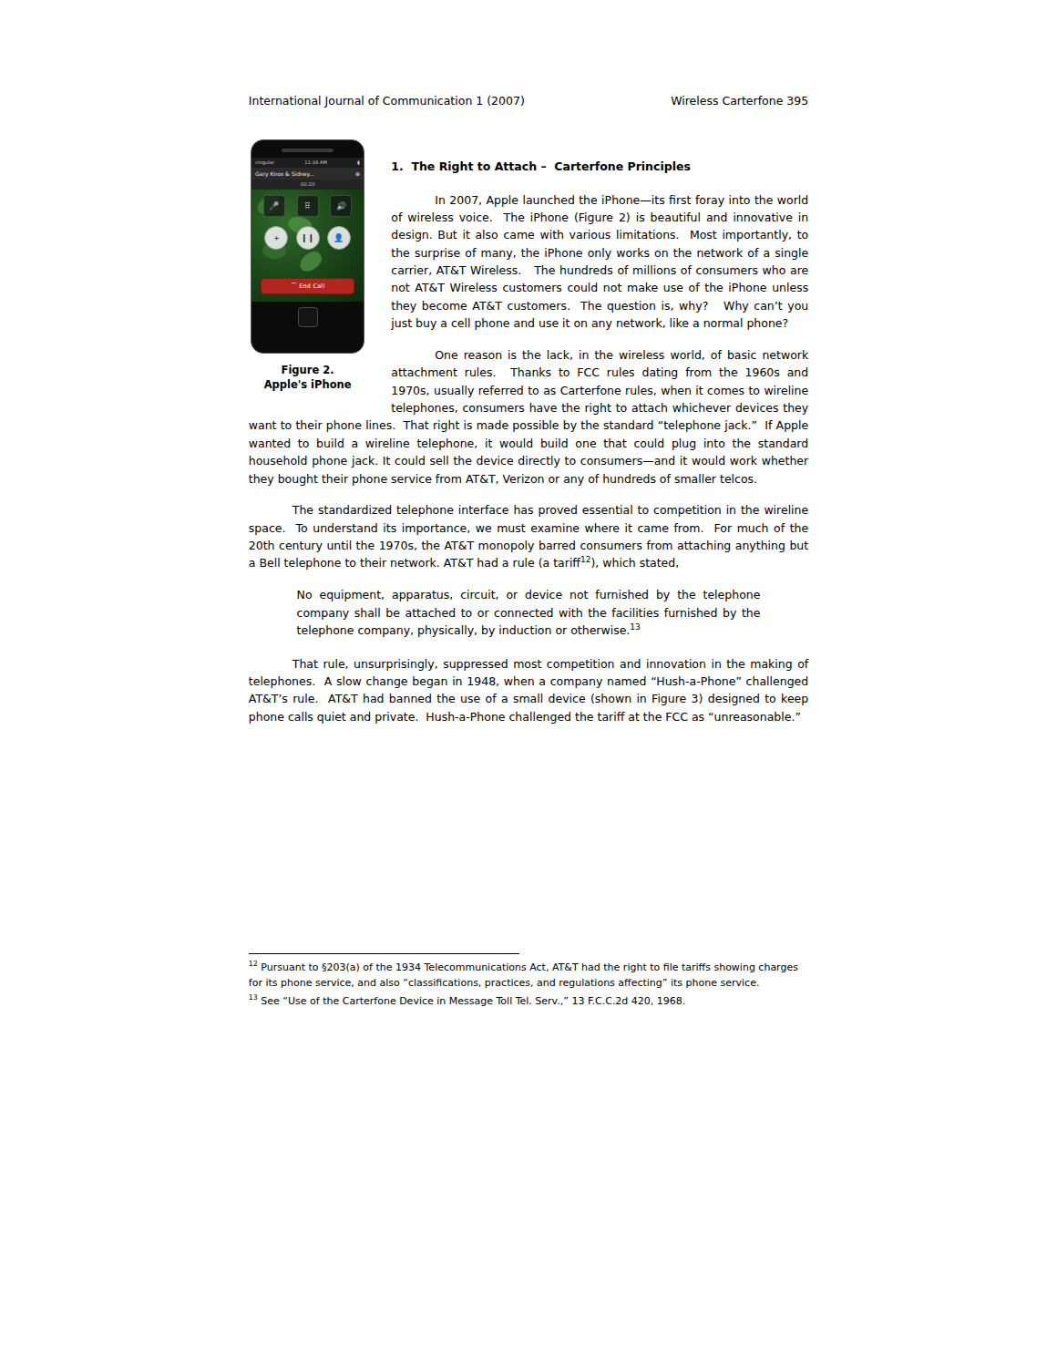International Journal of Communication 1 (2007)
Wireless Carterfone 395
cingular 11:16 AM▮
Gary Knox & Sidney...⊕
00:20
🎤
⠿
🔊
＋
❙❙
👤
⌒ End Call
Figure 2.
Apple's iPhone
1. The Right to Attach – Carterfone Principles
In 2007, Apple launched the iPhone—its first foray into the world of wireless voice. The iPhone (Figure 2) is beautiful and innovative in design. But it also came with various limitations. Most importantly, to the surprise of many, the iPhone only works on the network of a single carrier, AT&T Wireless. The hundreds of millions of consumers who are not AT&T Wireless customers could not make use of the iPhone unless they become AT&T customers. The question is, why? Why can’t you just buy a cell phone and use it on any network, like a normal phone?
One reason is the lack, in the wireless world, of basic network attachment rules. Thanks to FCC rules dating from the 1960s and 1970s, usually referred to as Carterfone rules, when it comes to wireline telephones, consumers have the right to attach whichever devices they want to their phone lines. That right is made possible by the standard “telephone jack.” If Apple wanted to build a wireline telephone, it would build one that could plug into the standard household phone jack. It could sell the device directly to consumers—and it would work whether they bought their phone service from AT&T, Verizon or any of hundreds of smaller telcos.
The standardized telephone interface has proved essential to competition in the wireline space. To understand its importance, we must examine where it came from. For much of the 20th century until the 1970s, the AT&T monopoly barred consumers from attaching anything but a Bell telephone to their network. AT&T had a rule (a tariff12), which stated,
No equipment, apparatus, circuit, or device not furnished by the telephone company shall be attached to or connected with the facilities furnished by the telephone company, physically, by induction or otherwise.13
That rule, unsurprisingly, suppressed most competition and innovation in the making of telephones. A slow change began in 1948, when a company named “Hush-a-Phone” challenged AT&T’s rule. AT&T had banned the use of a small device (shown in Figure 3) designed to keep phone calls quiet and private. Hush-a-Phone challenged the tariff at the FCC as “unreasonable.”
12 Pursuant to §203(a) of the 1934 Telecommunications Act, AT&T had the right to file tariffs showing charges for its phone service, and also “classifications, practices, and regulations affecting” its phone service.
13 See “Use of the Carterfone Device in Message Toll Tel. Serv.,” 13 F.C.C.2d 420, 1968.